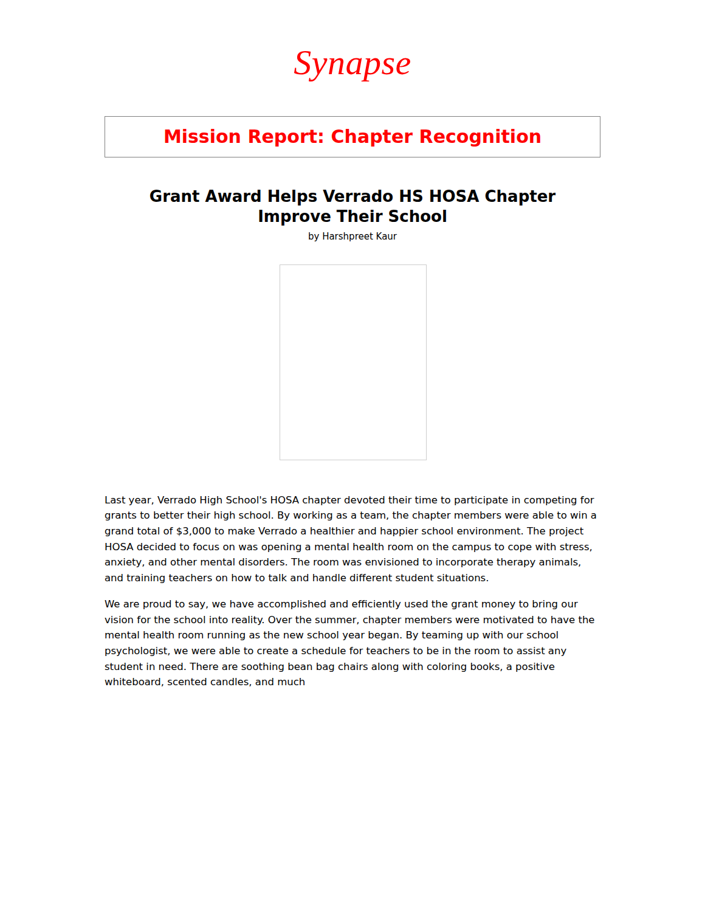Synapse
Mission Report: Chapter Recognition
Grant Award Helps Verrado HS HOSA Chapter Improve Their School
by Harshpreet Kaur
Last year, Verrado High School's HOSA chapter devoted their time to participate in competing for grants to better their high school. By working as a team, the chapter members were able to win a grand total of $3,000 to make Verrado a healthier and happier school environment. The project HOSA decided to focus on was opening a mental health room on the campus to cope with stress, anxiety, and other mental disorders. The room was envisioned to incorporate therapy animals, and training teachers on how to talk and handle different student situations.
We are proud to say, we have accomplished and efficiently used the grant money to bring our vision for the school into reality. Over the summer, chapter members were motivated to have the mental health room running as the new school year began. By teaming up with our school psychologist, we were able to create a schedule for teachers to be in the room to assist any student in need. There are soothing bean bag chairs along with coloring books, a positive whiteboard, scented candles, and much